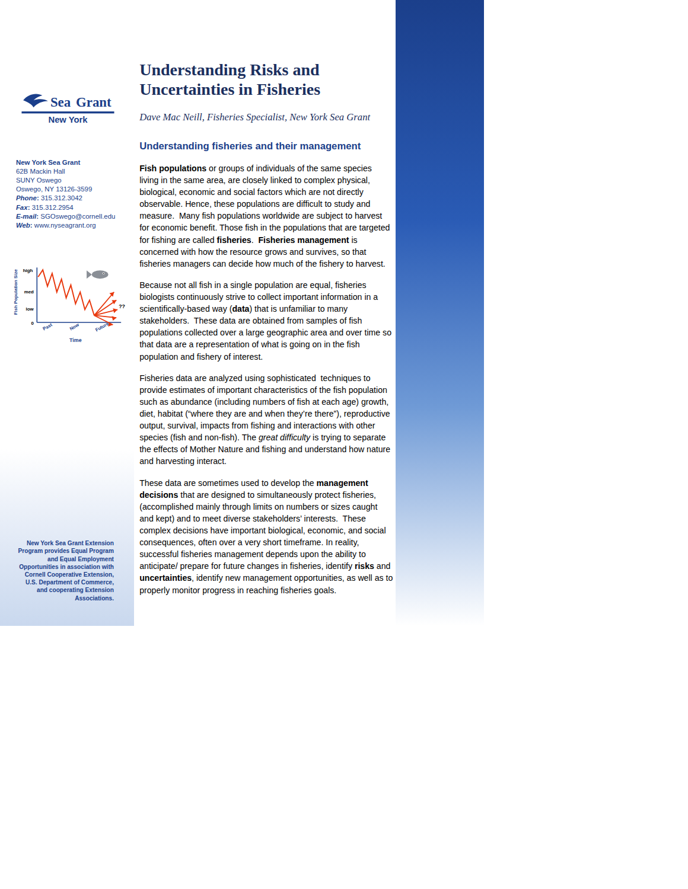Uncertainties in Fisheries
Sea Grant New York
New York Sea Grant
62B Mackin Hall
SUNY Oswego
Oswego, NY 13126-3599
Phone: 315.312.3042
Fax: 315.312.2954
E-mail: SGOswego@cornell.edu
Web: www.nyseagrant.org
Fish Population Size high med low 0 ?? Past Now Future Time
New York Sea Grant Extension Program provides Equal Program and Equal Employment Opportunities in association with Cornell Cooperative Extension, U.S. Department of Commerce, and cooperating Extension Associations.
Understanding Risks and Uncertainties in Fisheries
Dave Mac Neill, Fisheries Specialist, New York Sea Grant
Understanding fisheries and their management
Fish populations or groups of individuals of the same species living in the same area, are closely linked to complex physical, biological, economic and social factors which are not directly observable. Hence, these populations are difficult to study and measure. Many fish populations worldwide are subject to harvest for economic benefit. Those fish in the populations that are targeted for fishing are called fisheries. Fisheries management is concerned with how the resource grows and survives, so that fisheries managers can decide how much of the fishery to harvest.
Because not all fish in a single population are equal, fisheries biologists continuously strive to collect important information in a scientifically-based way (data) that is unfamiliar to many stakeholders. These data are obtained from samples of fish populations collected over a large geographic area and over time so that data are a representation of what is going on in the fish population and fishery of interest.
Fisheries data are analyzed using sophisticated techniques to provide estimates of important characteristics of the fish population such as abundance (including numbers of fish at each age) growth, diet, habitat (“where they are and when they’re there”), reproductive output, survival, impacts from fishing and interactions with other species (fish and non-fish). The great difficulty is trying to separate the effects of Mother Nature and fishing and understand how nature and harvesting interact.
These data are sometimes used to develop the management decisions that are designed to simultaneously protect fisheries, (accomplished mainly through limits on numbers or sizes caught and kept) and to meet diverse stakeholders’ interests. These complex decisions have important biological, economic, and social consequences, often over a very short timeframe. In reality, successful fisheries management depends upon the ability to anticipate/ prepare for future changes in fisheries, identify risks and uncertainties, identify new management opportunities, as well as to properly monitor progress in reaching fisheries goals.